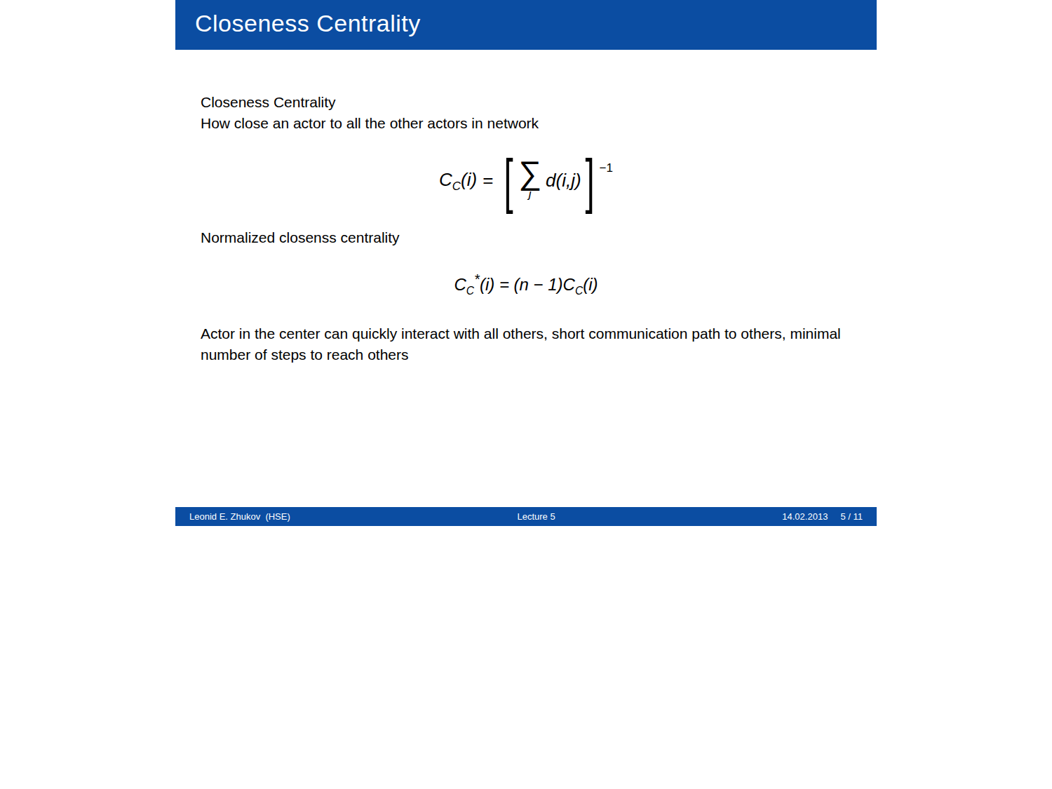Closeness Centrality
Closeness Centrality
How close an actor to all the other actors in network
CC(i) = [ ∑ j d(i,j) ] −1
Normalized closenss centrality
CC*(i) = (n − 1)CC(i)
Actor in the center can quickly interact with all others, short communication path to others, minimal number of steps to reach others
Leonid E. Zhukov (HSE) Lecture 5 14.02.2013 5 / 11